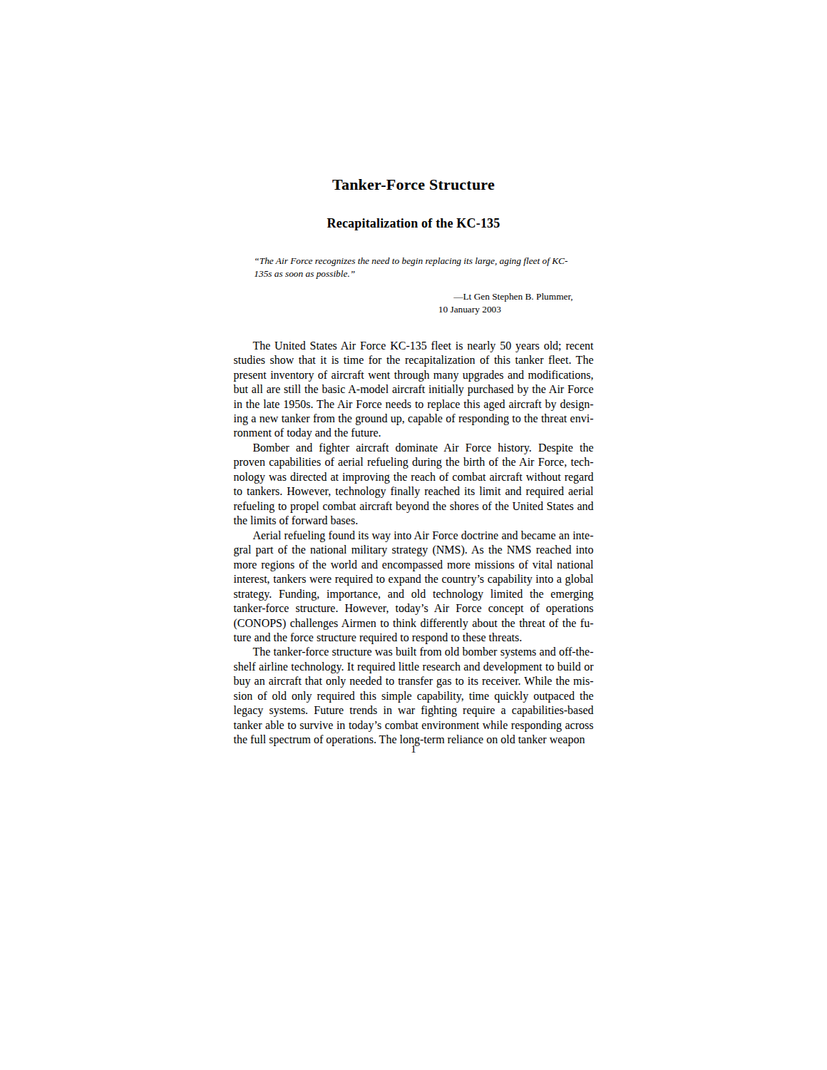Tanker-Force Structure
Recapitalization of the KC-135
“The Air Force recognizes the need to begin replacing its large, aging fleet of KC-135s as soon as possible.”
—Lt Gen Stephen B. Plummer, 10 January 2003
The United States Air Force KC-135 fleet is nearly 50 years old; recent studies show that it is time for the recapitalization of this tanker fleet. The present inventory of aircraft went through many upgrades and modifications, but all are still the basic A-model aircraft initially purchased by the Air Force in the late 1950s. The Air Force needs to replace this aged aircraft by designing a new tanker from the ground up, capable of responding to the threat environment of today and the future.
Bomber and fighter aircraft dominate Air Force history. Despite the proven capabilities of aerial refueling during the birth of the Air Force, technology was directed at improving the reach of combat aircraft without regard to tankers. However, technology finally reached its limit and required aerial refueling to propel combat aircraft beyond the shores of the United States and the limits of forward bases.
Aerial refueling found its way into Air Force doctrine and became an integral part of the national military strategy (NMS). As the NMS reached into more regions of the world and encompassed more missions of vital national interest, tankers were required to expand the country’s capability into a global strategy. Funding, importance, and old technology limited the emerging tanker-force structure. However, today’s Air Force concept of operations (CONOPS) challenges Airmen to think differently about the threat of the future and the force structure required to respond to these threats.
The tanker-force structure was built from old bomber systems and off-the-shelf airline technology. It required little research and development to build or buy an aircraft that only needed to transfer gas to its receiver. While the mission of old only required this simple capability, time quickly outpaced the legacy systems. Future trends in war fighting require a capabilities-based tanker able to survive in today’s combat environment while responding across the full spectrum of operations. The long-term reliance on old tanker weapon
1